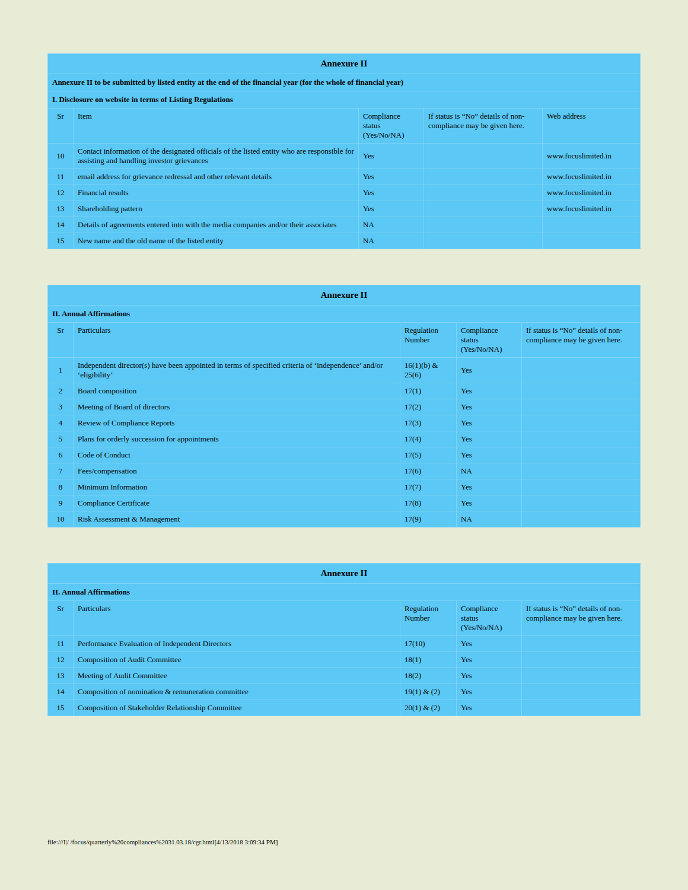| Annexure II |
| Annexure II to be submitted by listed entity at the end of the financial year (for the whole of financial year) |
| I. Disclosure on website in terms of Listing Regulations |
| Sr | Item | Compliance status (Yes/No/NA) | If status is “No” details of non-compliance may be given here. | Web address |
| 10 | Contact information of the designated officials of the listed entity who are responsible for assisting and handling investor grievances | Yes | | www.focuslimited.in |
| 11 | email address for grievance redressal and other relevant details | Yes | | www.focuslimited.in |
| 12 | Financial results | Yes | | www.focuslimited.in |
| 13 | Shareholding pattern | Yes | | www.focuslimited.in |
| 14 | Details of agreements entered into with the media companies and/or their associates | NA | | |
| 15 | New name and the old name of the listed entity | NA | | |
| Annexure II |
| II. Annual Affirmations |
| Sr | Particulars | Regulation Number | Compliance status (Yes/No/NA) | If status is “No” details of non-compliance may be given here. |
| 1 | Independent director(s) have been appointed in terms of specified criteria of ‘independence’ and/or ‘eligibility’ | 16(1)(b) & 25(6) | Yes | |
| 2 | Board composition | 17(1) | Yes | |
| 3 | Meeting of Board of directors | 17(2) | Yes | |
| 4 | Review of Compliance Reports | 17(3) | Yes | |
| 5 | Plans for orderly succession for appointments | 17(4) | Yes | |
| 6 | Code of Conduct | 17(5) | Yes | |
| 7 | Fees/compensation | 17(6) | NA | |
| 8 | Minimum Information | 17(7) | Yes | |
| 9 | Compliance Certificate | 17(8) | Yes | |
| 10 | Risk Assessment & Management | 17(9) | NA | |
| Annexure II |
| II. Annual Affirmations |
| Sr | Particulars | Regulation Number | Compliance status (Yes/No/NA) | If status is “No” details of non-compliance may be given here. |
| 11 | Performance Evaluation of Independent Directors | 17(10) | Yes | |
| 12 | Composition of Audit Committee | 18(1) | Yes | |
| 13 | Meeting of Audit Committee | 18(2) | Yes | |
| 14 | Composition of nomination & remuneration committee | 19(1) & (2) | Yes | |
| 15 | Composition of Stakeholder Relationship Committee | 20(1) & (2) | Yes | |
file:///I|/ /focus/quarterly%20compliances%2031.03.18/cgr.html[4/13/2018 3:09:34 PM]